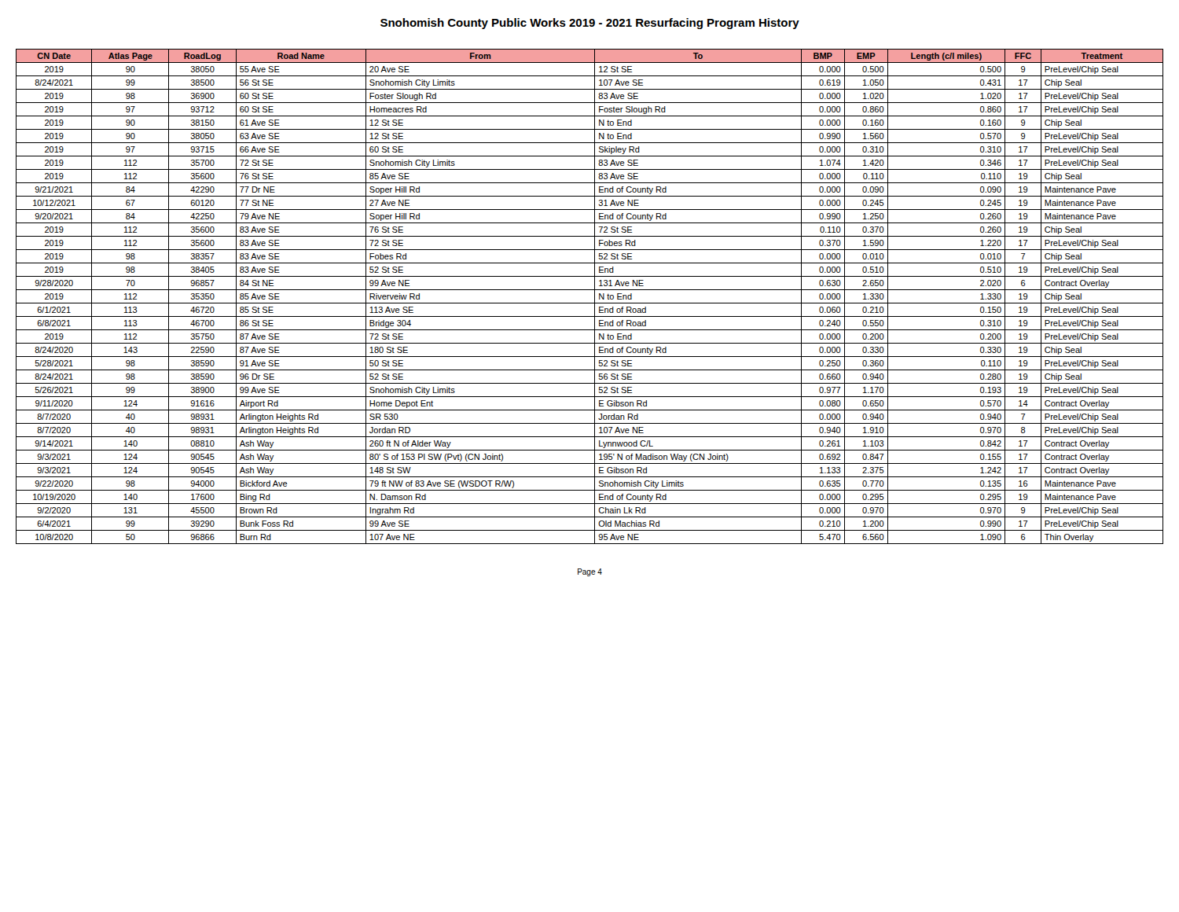Snohomish County Public Works 2019 - 2021 Resurfacing Program History
| CN Date | Atlas Page | RoadLog | Road Name | From | To | BMP | EMP | Length (c/l miles) | FFC | Treatment |
| --- | --- | --- | --- | --- | --- | --- | --- | --- | --- | --- |
| 2019 | 90 | 38050 | 55 Ave SE | 20 Ave SE | 12 St SE | 0.000 | 0.500 | 0.500 | 9 | PreLevel/Chip Seal |
| 8/24/2021 | 99 | 38500 | 56 St SE | Snohomish City Limits | 107 Ave SE | 0.619 | 1.050 | 0.431 | 17 | Chip Seal |
| 2019 | 98 | 36900 | 60 St SE | Foster Slough Rd | 83 Ave SE | 0.000 | 1.020 | 1.020 | 17 | PreLevel/Chip Seal |
| 2019 | 97 | 93712 | 60 St SE | Homeacres Rd | Foster Slough Rd | 0.000 | 0.860 | 0.860 | 17 | PreLevel/Chip Seal |
| 2019 | 90 | 38150 | 61 Ave SE | 12 St SE | N to End | 0.000 | 0.160 | 0.160 | 9 | Chip Seal |
| 2019 | 90 | 38050 | 63 Ave SE | 12 St SE | N to End | 0.990 | 1.560 | 0.570 | 9 | PreLevel/Chip Seal |
| 2019 | 97 | 93715 | 66 Ave SE | 60 St SE | Skipley Rd | 0.000 | 0.310 | 0.310 | 17 | PreLevel/Chip Seal |
| 2019 | 112 | 35700 | 72 St SE | Snohomish City Limits | 83 Ave SE | 1.074 | 1.420 | 0.346 | 17 | PreLevel/Chip Seal |
| 2019 | 112 | 35600 | 76 St SE | 85 Ave SE | 83 Ave SE | 0.000 | 0.110 | 0.110 | 19 | Chip Seal |
| 9/21/2021 | 84 | 42290 | 77 Dr NE | Soper Hill Rd | End of County Rd | 0.000 | 0.090 | 0.090 | 19 | Maintenance Pave |
| 10/12/2021 | 67 | 60120 | 77 St NE | 27 Ave NE | 31 Ave NE | 0.000 | 0.245 | 0.245 | 19 | Maintenance Pave |
| 9/20/2021 | 84 | 42250 | 79 Ave NE | Soper Hill Rd | End of County Rd | 0.990 | 1.250 | 0.260 | 19 | Maintenance Pave |
| 2019 | 112 | 35600 | 83 Ave SE | 76 St SE | 72 St SE | 0.110 | 0.370 | 0.260 | 19 | Chip Seal |
| 2019 | 112 | 35600 | 83 Ave SE | 72 St SE | Fobes Rd | 0.370 | 1.590 | 1.220 | 17 | PreLevel/Chip Seal |
| 2019 | 98 | 38357 | 83 Ave SE | Fobes Rd | 52 St SE | 0.000 | 0.010 | 0.010 | 7 | Chip Seal |
| 2019 | 98 | 38405 | 83 Ave SE | 52 St SE | End | 0.000 | 0.510 | 0.510 | 19 | PreLevel/Chip Seal |
| 9/28/2020 | 70 | 96857 | 84 St NE | 99 Ave NE | 131 Ave NE | 0.630 | 2.650 | 2.020 | 6 | Contract Overlay |
| 2019 | 112 | 35350 | 85 Ave SE | Riverveiw Rd | N to End | 0.000 | 1.330 | 1.330 | 19 | Chip Seal |
| 6/1/2021 | 113 | 46720 | 85 St SE | 113 Ave SE | End of Road | 0.060 | 0.210 | 0.150 | 19 | PreLevel/Chip Seal |
| 6/8/2021 | 113 | 46700 | 86 St SE | Bridge 304 | End of Road | 0.240 | 0.550 | 0.310 | 19 | PreLevel/Chip Seal |
| 2019 | 112 | 35750 | 87 Ave SE | 72 St SE | N to End | 0.000 | 0.200 | 0.200 | 19 | PreLevel/Chip Seal |
| 8/24/2020 | 143 | 22590 | 87 Ave SE | 180 St SE | End of County Rd | 0.000 | 0.330 | 0.330 | 19 | Chip Seal |
| 5/28/2021 | 98 | 38590 | 91 Ave SE | 50 St SE | 52 St SE | 0.250 | 0.360 | 0.110 | 19 | PreLevel/Chip Seal |
| 8/24/2021 | 98 | 38590 | 96 Dr SE | 52 St SE | 56 St SE | 0.660 | 0.940 | 0.280 | 19 | Chip Seal |
| 5/26/2021 | 99 | 38900 | 99 Ave SE | Snohomish City Limits | 52 St SE | 0.977 | 1.170 | 0.193 | 19 | PreLevel/Chip Seal |
| 9/11/2020 | 124 | 91616 | Airport Rd | Home Depot Ent | E Gibson Rd | 0.080 | 0.650 | 0.570 | 14 | Contract Overlay |
| 8/7/2020 | 40 | 98931 | Arlington Heights Rd | SR 530 | Jordan Rd | 0.000 | 0.940 | 0.940 | 7 | PreLevel/Chip Seal |
| 8/7/2020 | 40 | 98931 | Arlington Heights Rd | Jordan RD | 107 Ave NE | 0.940 | 1.910 | 0.970 | 8 | PreLevel/Chip Seal |
| 9/14/2021 | 140 | 08810 | Ash Way | 260 ft N of Alder Way | Lynnwood C/L | 0.261 | 1.103 | 0.842 | 17 | Contract Overlay |
| 9/3/2021 | 124 | 90545 | Ash Way | 80' S of 153 Pl SW (Pvt) (CN Joint) | 195' N of Madison Way (CN Joint) | 0.692 | 0.847 | 0.155 | 17 | Contract Overlay |
| 9/3/2021 | 124 | 90545 | Ash Way | 148 St SW | E Gibson Rd | 1.133 | 2.375 | 1.242 | 17 | Contract Overlay |
| 9/22/2020 | 98 | 94000 | Bickford Ave | 79 ft NW of 83 Ave SE (WSDOT R/W) | Snohomish City Limits | 0.635 | 0.770 | 0.135 | 16 | Maintenance Pave |
| 10/19/2020 | 140 | 17600 | Bing Rd | N. Damson Rd | End of County Rd | 0.000 | 0.295 | 0.295 | 19 | Maintenance Pave |
| 9/2/2020 | 131 | 45500 | Brown Rd | Ingrahm Rd | Chain Lk Rd | 0.000 | 0.970 | 0.970 | 9 | PreLevel/Chip Seal |
| 6/4/2021 | 99 | 39290 | Bunk Foss Rd | 99 Ave SE | Old Machias Rd | 0.210 | 1.200 | 0.990 | 17 | PreLevel/Chip Seal |
| 10/8/2020 | 50 | 96866 | Burn Rd | 107 Ave NE | 95 Ave NE | 5.470 | 6.560 | 1.090 | 6 | Thin Overlay |
Page 4